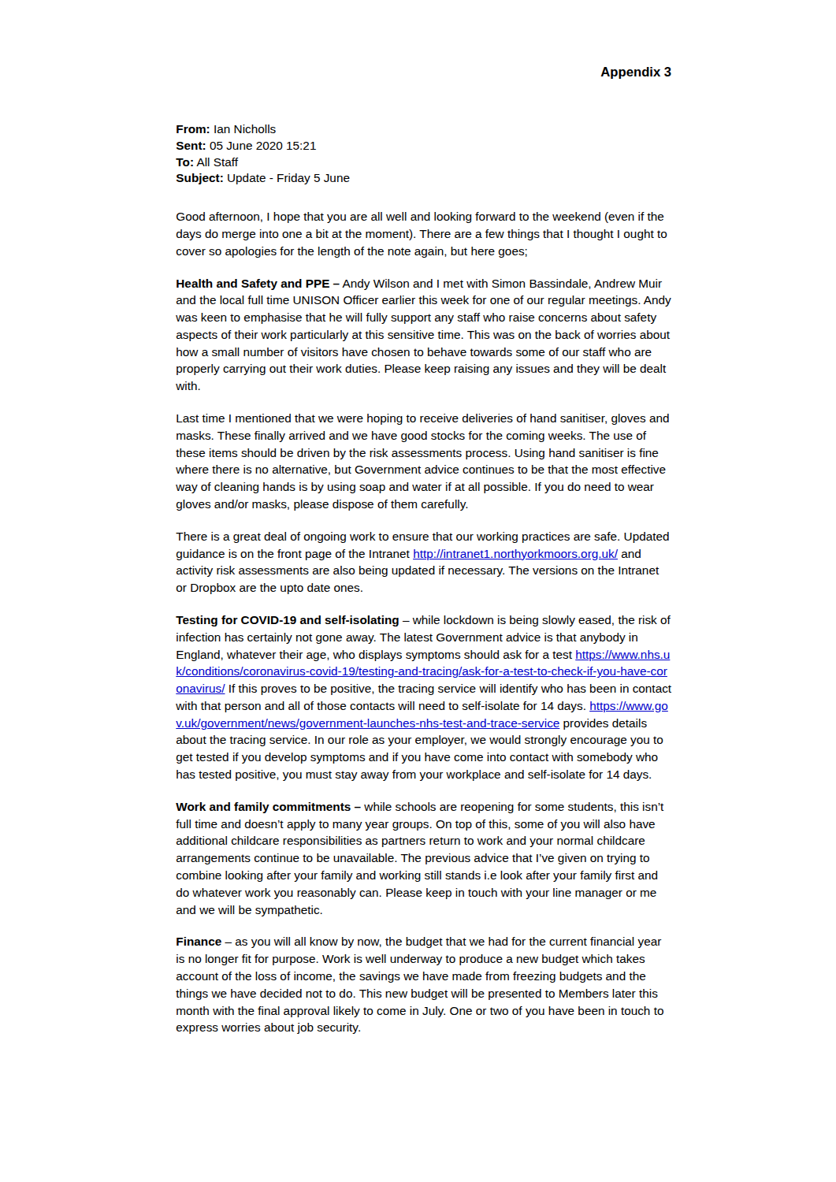Appendix 3
From: Ian Nicholls
Sent: 05 June 2020 15:21
To: All Staff
Subject: Update - Friday 5 June
Good afternoon, I hope that you are all well and looking forward to the weekend (even if the days do merge into one a bit at the moment). There are a few things that I thought I ought to cover so apologies for the length of the note again, but here goes;
Health and Safety and PPE – Andy Wilson and I met with Simon Bassindale, Andrew Muir and the local full time UNISON Officer earlier this week for one of our regular meetings. Andy was keen to emphasise that he will fully support any staff who raise concerns about safety aspects of their work particularly at this sensitive time. This was on the back of worries about how a small number of visitors have chosen to behave towards some of our staff who are properly carrying out their work duties. Please keep raising any issues and they will be dealt with.
Last time I mentioned that we were hoping to receive deliveries of hand sanitiser, gloves and masks. These finally arrived and we have good stocks for the coming weeks. The use of these items should be driven by the risk assessments process. Using hand sanitiser is fine where there is no alternative, but Government advice continues to be that the most effective way of cleaning hands is by using soap and water if at all possible. If you do need to wear gloves and/or masks, please dispose of them carefully.
There is a great deal of ongoing work to ensure that our working practices are safe. Updated guidance is on the front page of the Intranet http://intranet1.northyorkmoors.org.uk/ and activity risk assessments are also being updated if necessary. The versions on the Intranet or Dropbox are the upto date ones.
Testing for COVID-19 and self-isolating – while lockdown is being slowly eased, the risk of infection has certainly not gone away. The latest Government advice is that anybody in England, whatever their age, who displays symptoms should ask for a test https://www.nhs.uk/conditions/coronavirus-covid-19/testing-and-tracing/ask-for-a-test-to-check-if-you-have-coronavirus/ If this proves to be positive, the tracing service will identify who has been in contact with that person and all of those contacts will need to self-isolate for 14 days. https://www.gov.uk/government/news/government-launches-nhs-test-and-trace-service provides details about the tracing service. In our role as your employer, we would strongly encourage you to get tested if you develop symptoms and if you have come into contact with somebody who has tested positive, you must stay away from your workplace and self-isolate for 14 days.
Work and family commitments – while schools are reopening for some students, this isn’t full time and doesn’t apply to many year groups. On top of this, some of you will also have additional childcare responsibilities as partners return to work and your normal childcare arrangements continue to be unavailable. The previous advice that I’ve given on trying to combine looking after your family and working still stands i.e look after your family first and do whatever work you reasonably can. Please keep in touch with your line manager or me and we will be sympathetic.
Finance – as you will all know by now, the budget that we had for the current financial year is no longer fit for purpose. Work is well underway to produce a new budget which takes account of the loss of income, the savings we have made from freezing budgets and the things we have decided not to do. This new budget will be presented to Members later this month with the final approval likely to come in July. One or two of you have been in touch to express worries about job security.